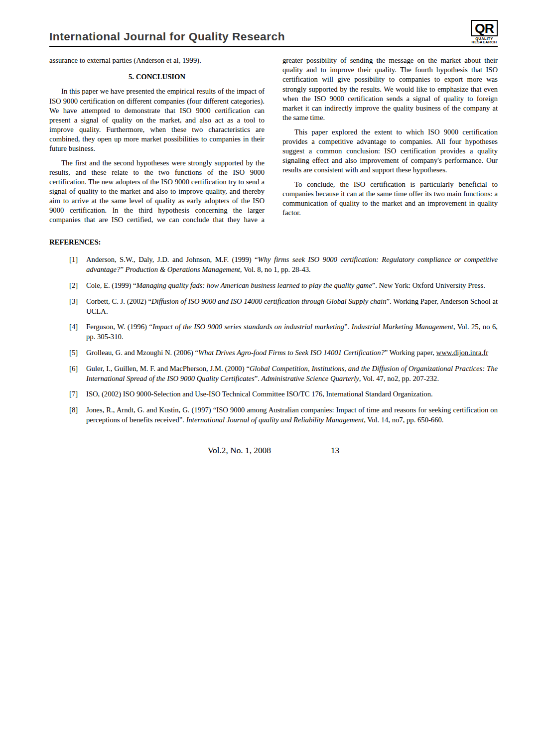International Journal for Quality Research
QR
QUALITY
RESAEARCH
assurance to external parties (Anderson et al, 1999).
5. CONCLUSION
In this paper we have presented the empirical results of the impact of ISO 9000 certification on different companies (four different categories). We have attempted to demonstrate that ISO 9000 certification can present a signal of quality on the market, and also act as a tool to improve quality. Furthermore, when these two characteristics are combined, they open up more market possibilities to companies in their future business.
The first and the second hypotheses were strongly supported by the results, and these relate to the two functions of the ISO 9000 certification. The new adopters of the ISO 9000 certification try to send a signal of quality to the market and also to improve quality, and thereby aim to arrive at the same level of quality as early adopters of the ISO 9000 certification. In the third hypothesis concerning the larger companies that are ISO certified, we can conclude that they have a greater possibility of sending the message on the market about their quality and to improve their quality. The fourth hypothesis that ISO certification will give possibility to companies to export more was strongly supported by the results. We would like to emphasize that even when the ISO 9000 certification sends a signal of quality to foreign market it can indirectly improve the quality business of the company at the same time.
This paper explored the extent to which ISO 9000 certification provides a competitive advantage to companies. All four hypotheses suggest a common conclusion: ISO certification provides a quality signaling effect and also improvement of company's performance. Our results are consistent with and support these hypotheses.
To conclude, the ISO certification is particularly beneficial to companies because it can at the same time offer its two main functions: a communication of quality to the market and an improvement in quality factor.
REFERENCES:
[1] Anderson, S.W., Daly, J.D. and Johnson, M.F. (1999) “Why firms seek ISO 9000 certification: Regulatory compliance or competitive advantage?” Production & Operations Management, Vol. 8, no 1, pp. 28-43.
[2] Cole, E. (1999) “Managing quality fads: how American business learned to play the quality game”. New York: Oxford University Press.
[3] Corbett, C. J. (2002) “Diffusion of ISO 9000 and ISO 14000 certification through Global Supply chain”. Working Paper, Anderson School at UCLA.
[4] Ferguson, W. (1996) “Impact of the ISO 9000 series standards on industrial marketing”. Industrial Marketing Management, Vol. 25, no 6, pp. 305-310.
[5] Grolleau, G. and Mzoughi N. (2006) “What Drives Agro-food Firms to Seek ISO 14001 Certification?” Working paper, www.dijon.inra.fr
[6] Guler, I., Guillen, M. F. and MacPherson, J.M. (2000) “Global Competition, Institutions, and the Diffusion of Organizational Practices: The International Spread of the ISO 9000 Quality Certificates”. Administrative Science Quarterly, Vol. 47, no2, pp. 207-232.
[7] ISO, (2002) ISO 9000-Selection and Use-ISO Technical Committee ISO/TC 176, International Standard Organization.
[8] Jones, R., Arndt, G. and Kustin, G. (1997) “ISO 9000 among Australian companies: Impact of time and reasons for seeking certification on perceptions of benefits received”. International Journal of quality and Reliability Management, Vol. 14, no7, pp. 650-660.
Vol.2, No. 1, 2008
13